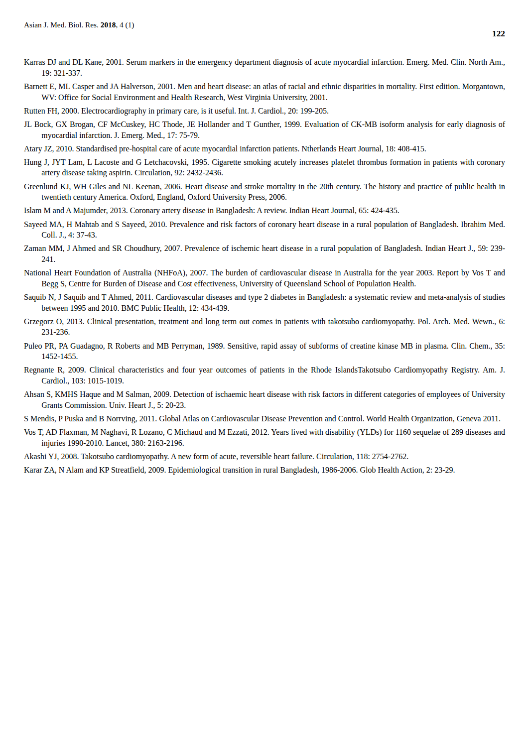Asian J. Med. Biol. Res. 2018, 4 (1)
122
Karras DJ and DL Kane, 2001. Serum markers in the emergency department diagnosis of acute myocardial infarction. Emerg. Med. Clin. North Am., 19: 321-337.
Barnett E, ML Casper and JA Halverson, 2001. Men and heart disease: an atlas of racial and ethnic disparities in mortality. First edition. Morgantown, WV: Office for Social Environment and Health Research, West Virginia University, 2001.
Rutten FH, 2000. Electrocardiography in primary care, is it useful. Int. J. Cardiol., 20: 199-205.
JL Bock, GX Brogan, CF McCuskey, HC Thode, JE Hollander and T Gunther, 1999. Evaluation of CK-MB isoform analysis for early diagnosis of myocardial infarction. J. Emerg. Med., 17: 75-79.
Atary JZ, 2010. Standardised pre-hospital care of acute myocardial infarction patients. Ntherlands Heart Journal, 18: 408-415.
Hung J, JYT Lam, L Lacoste and G Letchacovski, 1995. Cigarette smoking acutely increases platelet thrombus formation in patients with coronary artery disease taking aspirin. Circulation, 92: 2432-2436.
Greenlund KJ, WH Giles and NL Keenan, 2006. Heart disease and stroke mortality in the 20th century. The history and practice of public health in twentieth century America. Oxford, England, Oxford University Press, 2006.
Islam M and A Majumder, 2013. Coronary artery disease in Bangladesh: A review. Indian Heart Journal, 65: 424-435.
Sayeed MA, H Mahtab and S Sayeed, 2010. Prevalence and risk factors of coronary heart disease in a rural population of Bangladesh. Ibrahim Med. Coll. J., 4: 37-43.
Zaman MM, J Ahmed and SR Choudhury, 2007. Prevalence of ischemic heart disease in a rural population of Bangladesh. Indian Heart J., 59: 239-241.
National Heart Foundation of Australia (NHFoA), 2007. The burden of cardiovascular disease in Australia for the year 2003. Report by Vos T and Begg S, Centre for Burden of Disease and Cost effectiveness, University of Queensland School of Population Health.
Saquib N, J Saquib and T Ahmed, 2011. Cardiovascular diseases and type 2 diabetes in Bangladesh: a systematic review and meta-analysis of studies between 1995 and 2010. BMC Public Health, 12: 434-439.
Grzegorz O, 2013. Clinical presentation, treatment and long term out comes in patients with takotsubo cardiomyopathy. Pol. Arch. Med. Wewn., 6: 231-236.
Puleo PR, PA Guadagno, R Roberts and MB Perryman, 1989. Sensitive, rapid assay of subforms of creatine kinase MB in plasma. Clin. Chem., 35: 1452-1455.
Regnante R, 2009. Clinical characteristics and four year outcomes of patients in the Rhode IslandsTakotsubo Cardiomyopathy Registry. Am. J. Cardiol., 103: 1015-1019.
Ahsan S, KMHS Haque and M Salman, 2009. Detection of ischaemic heart disease with risk factors in different categories of employees of University Grants Commission. Univ. Heart J., 5: 20-23.
S Mendis, P Puska and B Norrving, 2011. Global Atlas on Cardiovascular Disease Prevention and Control. World Health Organization, Geneva 2011.
Vos T, AD Flaxman, M Naghavi, R Lozano, C Michaud and M Ezzati, 2012. Years lived with disability (YLDs) for 1160 sequelae of 289 diseases and injuries 1990-2010. Lancet, 380: 2163-2196.
Akashi YJ, 2008. Takotsubo cardiomyopathy. A new form of acute, reversible heart failure. Circulation, 118: 2754-2762.
Karar ZA, N Alam and KP Streatfield, 2009. Epidemiological transition in rural Bangladesh, 1986-2006. Glob Health Action, 2: 23-29.